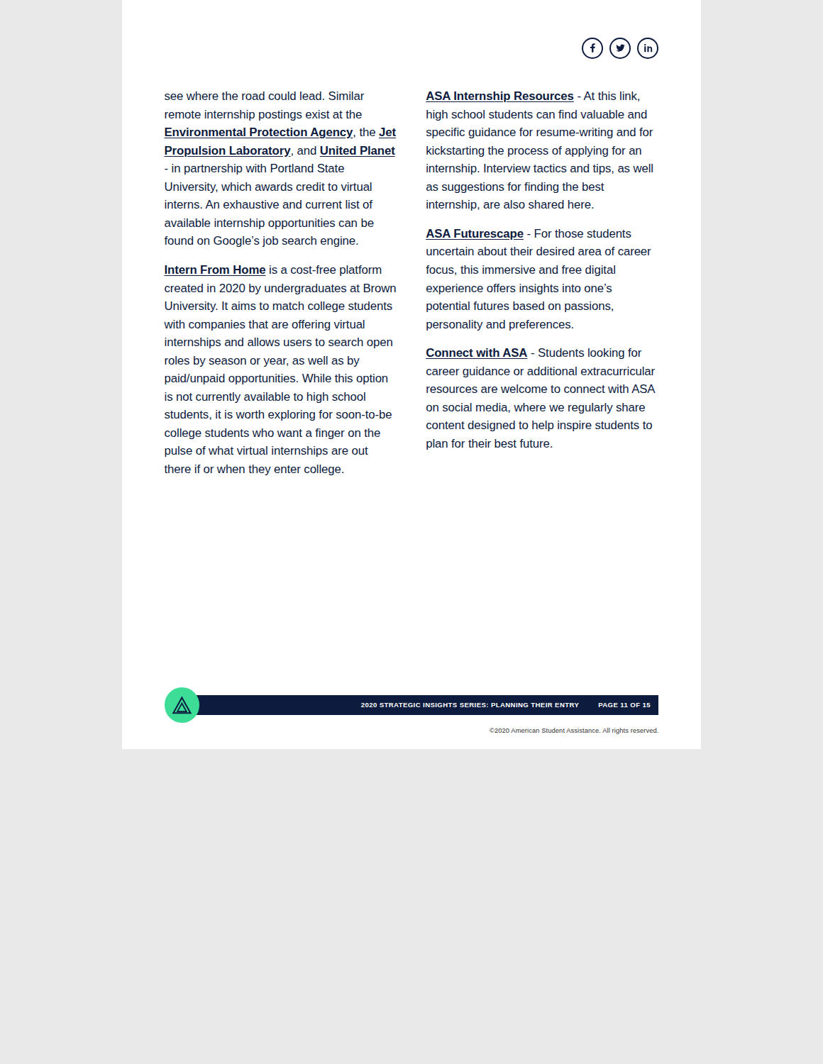see where the road could lead. Similar remote internship postings exist at the Environmental Protection Agency, the Jet Propulsion Laboratory, and United Planet - in partnership with Portland State University, which awards credit to virtual interns. An exhaustive and current list of available internship opportunities can be found on Google’s job search engine.
Intern From Home is a cost-free platform created in 2020 by undergraduates at Brown University. It aims to match college students with companies that are offering virtual internships and allows users to search open roles by season or year, as well as by paid/unpaid opportunities. While this option is not currently available to high school students, it is worth exploring for soon-to-be college students who want a finger on the pulse of what virtual internships are out there if or when they enter college.
ASA Internship Resources - At this link, high school students can find valuable and specific guidance for resume-writing and for kickstarting the process of applying for an internship. Interview tactics and tips, as well as suggestions for finding the best internship, are also shared here.
ASA Futurescape - For those students uncertain about their desired area of career focus, this immersive and free digital experience offers insights into one’s potential futures based on passions, personality and preferences.
Connect with ASA - Students looking for career guidance or additional extracurricular resources are welcome to connect with ASA on social media, where we regularly share content designed to help inspire students to plan for their best future.
2020 STRATEGIC INSIGHTS SERIES: PLANNING THEIR ENTRY PAGE 11 OF 15
©2020 American Student Assistance. All rights reserved.